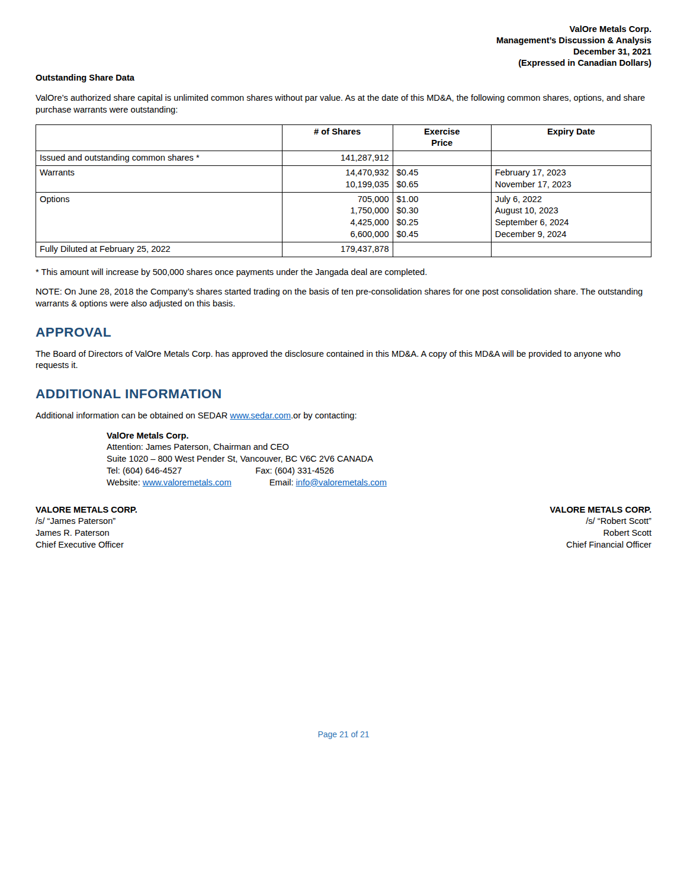ValOre Metals Corp.
Management’s Discussion & Analysis
December 31, 2021
(Expressed in Canadian Dollars)
Outstanding Share Data
ValOre’s authorized share capital is unlimited common shares without par value. As at the date of this MD&A, the following common shares, options, and share purchase warrants were outstanding:
| | # of Shares | Exercise Price | Expiry Date |
| --- | --- | --- | --- |
| Issued and outstanding common shares * | 141,287,912 | | |
| Warrants | 14,470,932 10,199,035 | $0.45 $0.65 | February 17, 2023 November 17, 2023 |
| Options | 705,000 1,750,000 4,425,000 6,600,000 | $1.00 $0.30 $0.25 $0.45 | July 6, 2022 August 10, 2023 September 6, 2024 December 9, 2024 |
| Fully Diluted at February 25, 2022 | 179,437,878 | | |
* This amount will increase by 500,000 shares once payments under the Jangada deal are completed.
NOTE: On June 28, 2018 the Company’s shares started trading on the basis of ten pre-consolidation shares for one post consolidation share. The outstanding warrants & options were also adjusted on this basis.
APPROVAL
The Board of Directors of ValOre Metals Corp. has approved the disclosure contained in this MD&A. A copy of this MD&A will be provided to anyone who requests it.
ADDITIONAL INFORMATION
Additional information can be obtained on SEDAR www.sedar.com.or by contacting:
ValOre Metals Corp.
Attention: James Paterson, Chairman and CEO
Suite 1020 – 800 West Pender St, Vancouver, BC V6C 2V6 CANADA
Tel: (604) 646-4527 Fax: (604) 331-4526
Website: www.valoremetals.com Email: info@valoremetals.com
| VALORE METALS CORP. | VALORE METALS CORP. |
| /s/ “James Paterson” | /s/ “Robert Scott” |
| James R. Paterson | Robert Scott |
| Chief Executive Officer | Chief Financial Officer |
Page 21 of 21